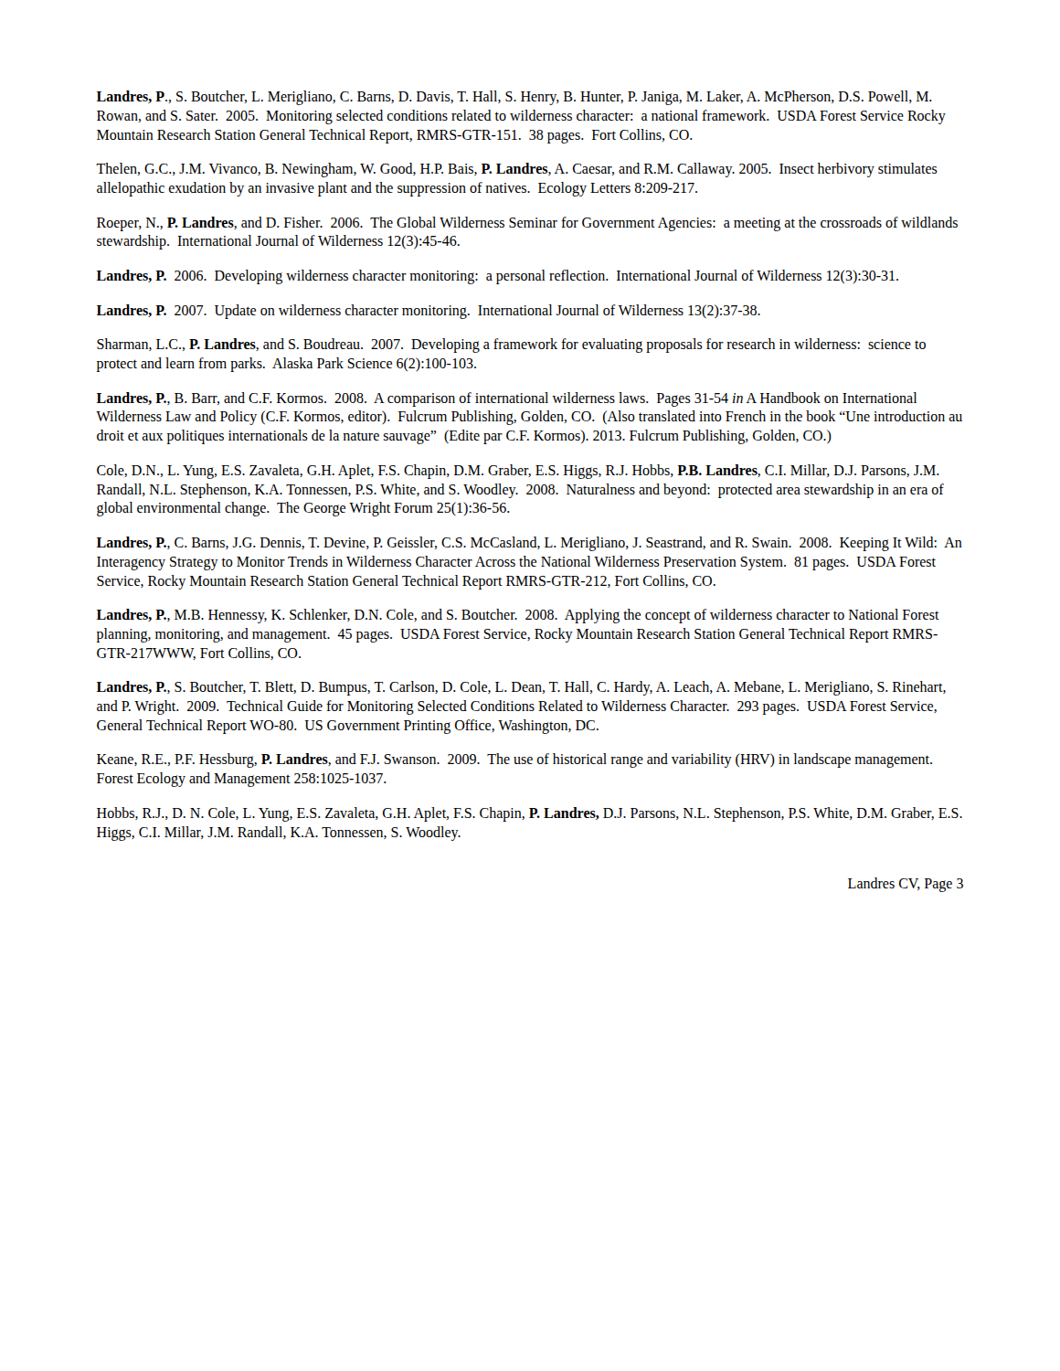Landres, P., S. Boutcher, L. Merigliano, C. Barns, D. Davis, T. Hall, S. Henry, B. Hunter, P. Janiga, M. Laker, A. McPherson, D.S. Powell, M. Rowan, and S. Sater. 2005. Monitoring selected conditions related to wilderness character: a national framework. USDA Forest Service Rocky Mountain Research Station General Technical Report, RMRS-GTR-151. 38 pages. Fort Collins, CO.
Thelen, G.C., J.M. Vivanco, B. Newingham, W. Good, H.P. Bais, P. Landres, A. Caesar, and R.M. Callaway. 2005. Insect herbivory stimulates allelopathic exudation by an invasive plant and the suppression of natives. Ecology Letters 8:209-217.
Roeper, N., P. Landres, and D. Fisher. 2006. The Global Wilderness Seminar for Government Agencies: a meeting at the crossroads of wildlands stewardship. International Journal of Wilderness 12(3):45-46.
Landres, P. 2006. Developing wilderness character monitoring: a personal reflection. International Journal of Wilderness 12(3):30-31.
Landres, P. 2007. Update on wilderness character monitoring. International Journal of Wilderness 13(2):37-38.
Sharman, L.C., P. Landres, and S. Boudreau. 2007. Developing a framework for evaluating proposals for research in wilderness: science to protect and learn from parks. Alaska Park Science 6(2):100-103.
Landres, P., B. Barr, and C.F. Kormos. 2008. A comparison of international wilderness laws. Pages 31-54 in A Handbook on International Wilderness Law and Policy (C.F. Kormos, editor). Fulcrum Publishing, Golden, CO. (Also translated into French in the book “Une introduction au droit et aux politiques internationals de la nature sauvage” (Edite par C.F. Kormos). 2013. Fulcrum Publishing, Golden, CO.)
Cole, D.N., L. Yung, E.S. Zavaleta, G.H. Aplet, F.S. Chapin, D.M. Graber, E.S. Higgs, R.J. Hobbs, P.B. Landres, C.I. Millar, D.J. Parsons, J.M. Randall, N.L. Stephenson, K.A. Tonnessen, P.S. White, and S. Woodley. 2008. Naturalness and beyond: protected area stewardship in an era of global environmental change. The George Wright Forum 25(1):36-56.
Landres, P., C. Barns, J.G. Dennis, T. Devine, P. Geissler, C.S. McCasland, L. Merigliano, J. Seastrand, and R. Swain. 2008. Keeping It Wild: An Interagency Strategy to Monitor Trends in Wilderness Character Across the National Wilderness Preservation System. 81 pages. USDA Forest Service, Rocky Mountain Research Station General Technical Report RMRS-GTR-212, Fort Collins, CO.
Landres, P., M.B. Hennessy, K. Schlenker, D.N. Cole, and S. Boutcher. 2008. Applying the concept of wilderness character to National Forest planning, monitoring, and management. 45 pages. USDA Forest Service, Rocky Mountain Research Station General Technical Report RMRS-GTR-217WWW, Fort Collins, CO.
Landres, P., S. Boutcher, T. Blett, D. Bumpus, T. Carlson, D. Cole, L. Dean, T. Hall, C. Hardy, A. Leach, A. Mebane, L. Merigliano, S. Rinehart, and P. Wright. 2009. Technical Guide for Monitoring Selected Conditions Related to Wilderness Character. 293 pages. USDA Forest Service, General Technical Report WO-80. US Government Printing Office, Washington, DC.
Keane, R.E., P.F. Hessburg, P. Landres, and F.J. Swanson. 2009. The use of historical range and variability (HRV) in landscape management. Forest Ecology and Management 258:1025-1037.
Hobbs, R.J., D. N. Cole, L. Yung, E.S. Zavaleta, G.H. Aplet, F.S. Chapin, P. Landres, D.J. Parsons, N.L. Stephenson, P.S. White, D.M. Graber, E.S. Higgs, C.I. Millar, J.M. Randall, K.A. Tonnessen, S. Woodley.
Landres CV, Page 3